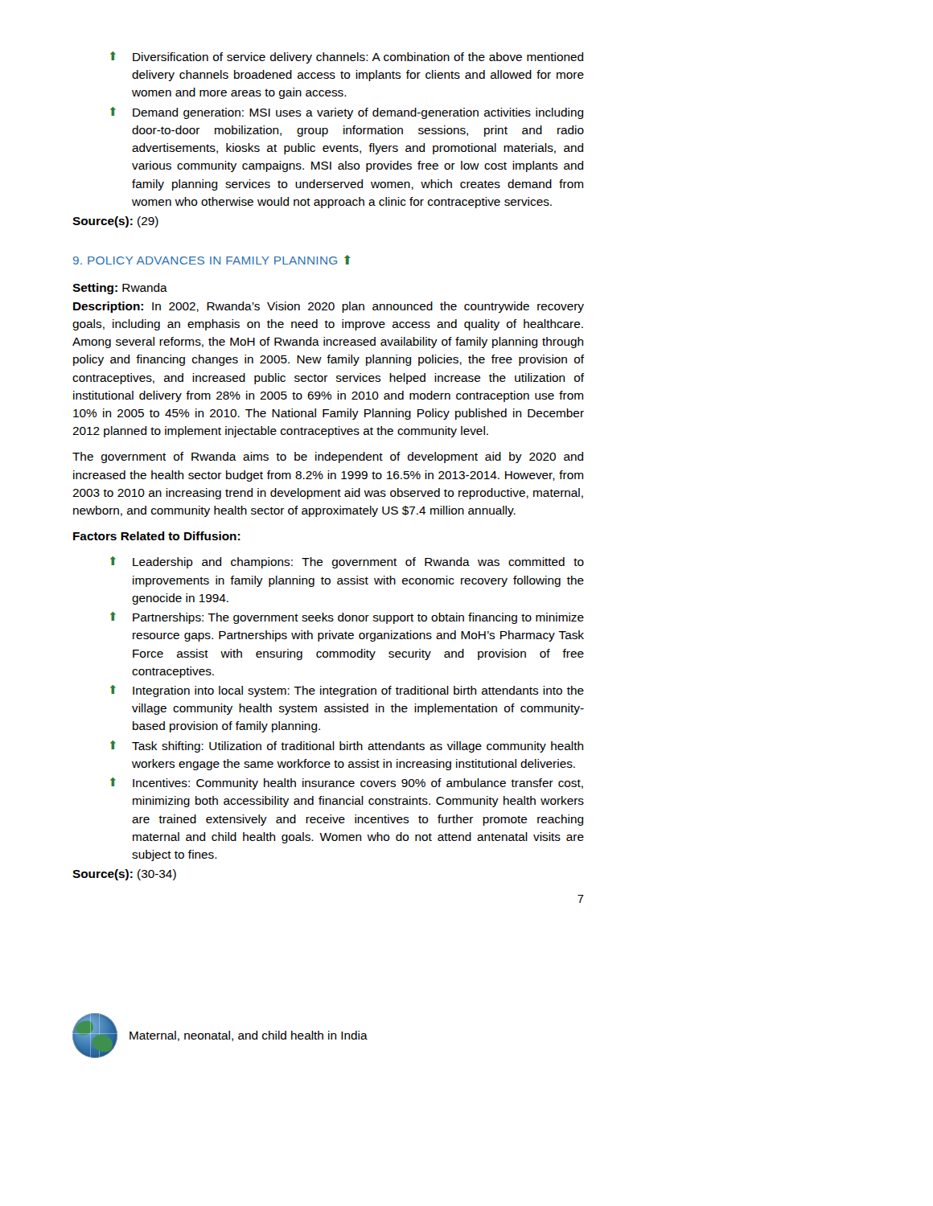Diversification of service delivery channels: A combination of the above mentioned delivery channels broadened access to implants for clients and allowed for more women and more areas to gain access.
Demand generation: MSI uses a variety of demand-generation activities including door-to-door mobilization, group information sessions, print and radio advertisements, kiosks at public events, flyers and promotional materials, and various community campaigns. MSI also provides free or low cost implants and family planning services to underserved women, which creates demand from women who otherwise would not approach a clinic for contraceptive services.
Source(s): (29)
9. Policy advances in family planning ⬆
Setting: Rwanda
Description: In 2002, Rwanda’s Vision 2020 plan announced the countrywide recovery goals, including an emphasis on the need to improve access and quality of healthcare. Among several reforms, the MoH of Rwanda increased availability of family planning through policy and financing changes in 2005. New family planning policies, the free provision of contraceptives, and increased public sector services helped increase the utilization of institutional delivery from 28% in 2005 to 69% in 2010 and modern contraception use from 10% in 2005 to 45% in 2010. The National Family Planning Policy published in December 2012 planned to implement injectable contraceptives at the community level.
The government of Rwanda aims to be independent of development aid by 2020 and increased the health sector budget from 8.2% in 1999 to 16.5% in 2013-2014. However, from 2003 to 2010 an increasing trend in development aid was observed to reproductive, maternal, newborn, and community health sector of approximately US $7.4 million annually.
Factors Related to Diffusion:
Leadership and champions: The government of Rwanda was committed to improvements in family planning to assist with economic recovery following the genocide in 1994.
Partnerships: The government seeks donor support to obtain financing to minimize resource gaps. Partnerships with private organizations and MoH’s Pharmacy Task Force assist with ensuring commodity security and provision of free contraceptives.
Integration into local system: The integration of traditional birth attendants into the village community health system assisted in the implementation of community-based provision of family planning.
Task shifting: Utilization of traditional birth attendants as village community health workers engage the same workforce to assist in increasing institutional deliveries.
Incentives: Community health insurance covers 90% of ambulance transfer cost, minimizing both accessibility and financial constraints. Community health workers are trained extensively and receive incentives to further promote reaching maternal and child health goals. Women who do not attend antenatal visits are subject to fines.
Source(s): (30-34)
7
Maternal, neonatal, and child health in India